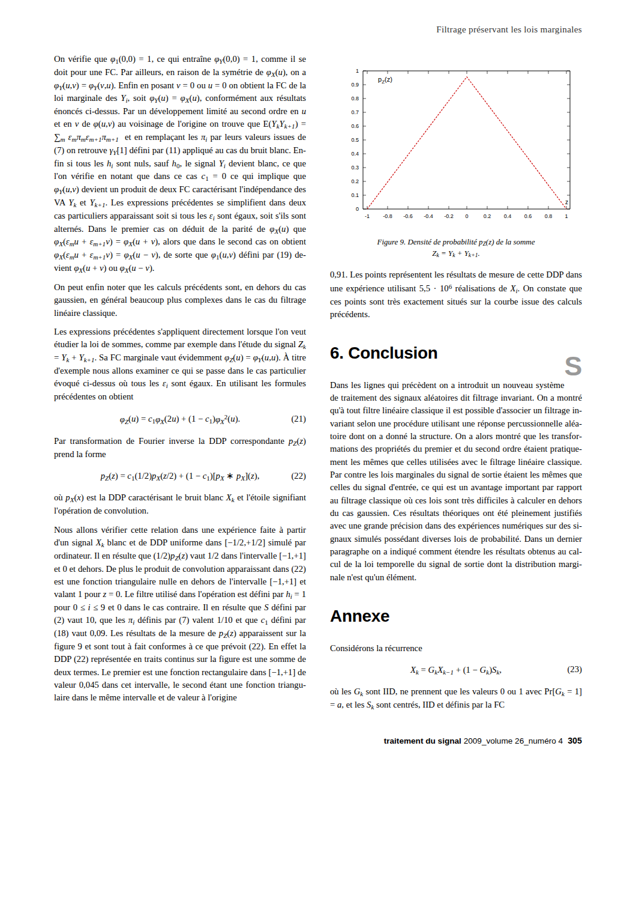Filtrage préservant les lois marginales
On vérifie que φ1(0,0) = 1, ce qui entraîne φY(0,0) = 1, comme il se doit pour une FC. Par ailleurs, en raison de la symétrie de φX(u), on a φY(u,v) = φY(v,u). Enfin en posant v = 0 ou u = 0 on obtient la FC de la loi marginale des Yi, soit φY(u) = φX(u), conformément aux résultats énoncés ci-dessus. Par un développement limité au second ordre en u et en v de φ(u,v) au voisinage de l'origine on trouve que E(YkYk+1) = ∑m εmπmεm+1πm+1 et en remplaçant les πi par leurs valeurs issues de (7) on retrouve γY[1] défini par (11) appliqué au cas du bruit blanc. Enfin si tous les hi sont nuls, sauf h0, le signal Yi devient blanc, ce que l'on vérifie en notant que dans ce cas c1 = 0 ce qui implique que φY(u,v) devient un produit de deux FC caractérisant l'indépendance des VA Yk et Yk+1. Les expressions précédentes se simplifient dans deux cas particuliers apparaissant soit si tous les εi sont égaux, soit s'ils sont alternés. Dans le premier cas on déduit de la parité de φX(u) que φX(εmu + εm+1v) = φX(u + v), alors que dans le second cas on obtient φX(εmu + εm+1v) = φX(u − v), de sorte que φ1(u,v) défini par (19) devient φX(u + v) ou φX(u − v).
On peut enfin noter que les calculs précédents sont, en dehors du cas gaussien, en général beaucoup plus complexes dans le cas du filtrage linéaire classique.
Les expressions précédentes s'appliquent directement lorsque l'on veut étudier la loi de sommes, comme par exemple dans l'étude du signal Zk = Yk + Yk+1. Sa FC marginale vaut évidemment φZ(u) = φY(u,u). À titre d'exemple nous allons examiner ce qui se passe dans le cas particulier évoqué ci-dessus où tous les εi sont égaux. En utilisant les formules précédentes on obtient
φZ(u) = c1φX(2u) + (1 − c1)φX2(u). (21)
Par transformation de Fourier inverse la DDP correspondante pZ(z) prend la forme
pZ(z) = c1(1/2)pX(z/2) + (1 − c1)[pX ∗ pX](z), (22)
où pX(x) est la DDP caractérisant le bruit blanc Xk et l'étoile signifiant l'opération de convolution.
Nous allons vérifier cette relation dans une expérience faite à partir d'un signal Xk blanc et de DDP uniforme dans [−1/2,+1/2] simulé par ordinateur. Il en résulte que (1/2)pZ(z) vaut 1/2 dans l'intervalle [−1,+1] et 0 et dehors. De plus le produit de convolution apparaissant dans (22) est une fonction triangulaire nulle en dehors de l'intervalle [−1,+1] et valant 1 pour z = 0. Le filtre utilisé dans l'opération est défini par hi = 1 pour 0 ≤ i ≤ 9 et 0 dans le cas contraire. Il en résulte que S défini par (2) vaut 10, que les πi définis par (7) valent 1/10 et que c1 défini par (18) vaut 0,09. Les résultats de la mesure de pZ(z) apparaissent sur la figure 9 et sont tout à fait conformes à ce que prévoit (22). En effet la DDP (22) représentée en traits continus sur la figure est une somme de deux termes. Le premier est une fonction rectangulaire dans [−1,+1] de valeur 0,045 dans cet intervalle, le second étant une fonction triangulaire dans le même intervalle et de valeur à l'origine
0 0.1 0.2 0.3 0.4 0.5 0.6 0.7 0.8 0.9 1 -1 -0.8 -0.6 -0.4 -0.2 0 0.2 0.4 0.6 0.8 1 pZ(z) z
Figure 9. Densité de probabilité pZ(z) de la somme
Zk = Yk + Yk+1.
0,91. Les points représentent les résultats de mesure de cette DDP dans une expérience utilisant 5,5 · 106 réalisations de Xi. On constate que ces points sont très exactement situés sur la courbe issue des calculs précédents.
6. ConclusionS
Dans les lignes qui précèdent on a introduit un nouveau système de traitement des signaux aléatoires dit filtrage invariant. On a montré qu'à tout filtre linéaire classique il est possible d'associer un filtrage invariant selon une procédure utilisant une réponse percussionnelle aléatoire dont on a donné la structure. On a alors montré que les transformations des propriétés du premier et du second ordre étaient pratiquement les mêmes que celles utilisées avec le filtrage linéaire classique. Par contre les lois marginales du signal de sortie étaient les mêmes que celles du signal d'entrée, ce qui est un avantage important par rapport au filtrage classique où ces lois sont très difficiles à calculer en dehors du cas gaussien. Ces résultats théoriques ont été pleinement justifiés avec une grande précision dans des expériences numériques sur des signaux simulés possédant diverses lois de probabilité. Dans un dernier paragraphe on a indiqué comment étendre les résultats obtenus au calcul de la loi temporelle du signal de sortie dont la distribution marginale n'est qu'un élément.
Annexe
Considérons la récurrence
Xk = GkXk−1 + (1 − Gk)Sk, (23)
où les Gk sont IID, ne prennent que les valeurs 0 ou 1 avec Pr[Gk = 1] = a, et les Sk sont centrés, IID et définis par la FC
traitement du signal 2009_volume 26_numéro 4305